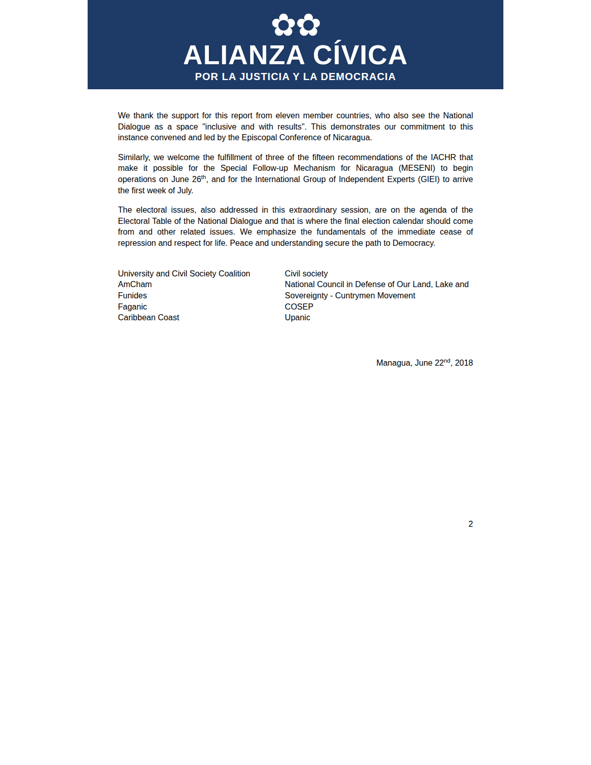✿✿
ALIANZA CÍVICA
POR LA JUSTICIA Y LA DEMOCRACIA
We thank the support for this report from eleven member countries, who also see the National Dialogue as a space "inclusive and with results". This demonstrates our commitment to this instance convened and led by the Episcopal Conference of Nicaragua.
Similarly, we welcome the fulfillment of three of the fifteen recommendations of the IACHR that make it possible for the Special Follow-up Mechanism for Nicaragua (MESENI) to begin operations on June 26th, and for the International Group of Independent Experts (GIEI) to arrive the first week of July.
The electoral issues, also addressed in this extraordinary session, are on the agenda of the Electoral Table of the National Dialogue and that is where the final election calendar should come from and other related issues. We emphasize the fundamentals of the immediate cease of repression and respect for life. Peace and understanding secure the path to Democracy.
| University and Civil Society Coalition | Civil society |
| AmCham | National Council in Defense of Our Land, Lake and |
| Funides | Sovereignty - Cuntrymen Movement |
| Faganic | COSEP |
| Caribbean Coast | Upanic |
Managua, June 22nd, 2018
2